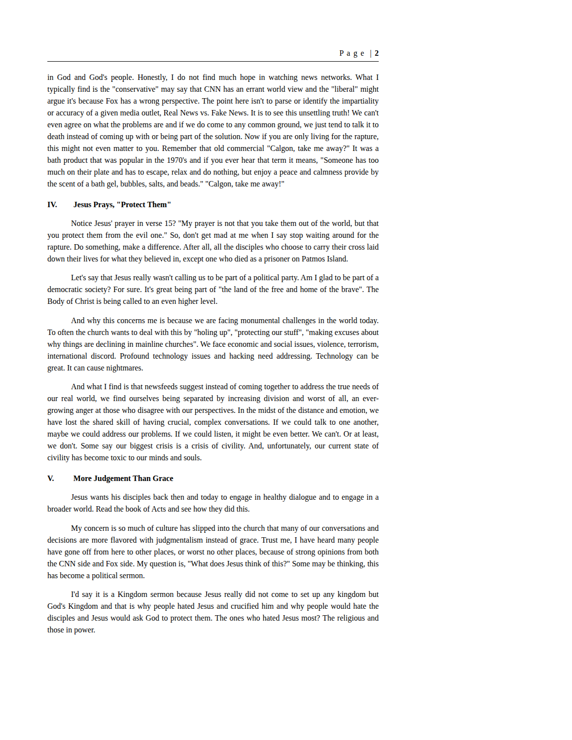P a g e | 2
in God and God's people. Honestly, I do not find much hope in watching news networks. What I typically find is the "conservative" may say that CNN has an errant world view and the "liberal" might argue it's because Fox has a wrong perspective. The point here isn't to parse or identify the impartiality or accuracy of a given media outlet, Real News vs. Fake News. It is to see this unsettling truth! We can't even agree on what the problems are and if we do come to any common ground, we just tend to talk it to death instead of coming up with or being part of the solution. Now if you are only living for the rapture, this might not even matter to you. Remember that old commercial "Calgon, take me away?" It was a bath product that was popular in the 1970's and if you ever hear that term it means, "Someone has too much on their plate and has to escape, relax and do nothing, but enjoy a peace and calmness provide by the scent of a bath gel, bubbles, salts, and beads." "Calgon, take me away!"
IV. Jesus Prays, "Protect Them"
Notice Jesus' prayer in verse 15? "My prayer is not that you take them out of the world, but that you protect them from the evil one." So, don't get mad at me when I say stop waiting around for the rapture. Do something, make a difference. After all, all the disciples who choose to carry their cross laid down their lives for what they believed in, except one who died as a prisoner on Patmos Island.
Let's say that Jesus really wasn't calling us to be part of a political party. Am I glad to be part of a democratic society? For sure. It's great being part of "the land of the free and home of the brave". The Body of Christ is being called to an even higher level.
And why this concerns me is because we are facing monumental challenges in the world today. To often the church wants to deal with this by "holing up", "protecting our stuff", "making excuses about why things are declining in mainline churches". We face economic and social issues, violence, terrorism, international discord. Profound technology issues and hacking need addressing. Technology can be great. It can cause nightmares.
And what I find is that newsfeeds suggest instead of coming together to address the true needs of our real world, we find ourselves being separated by increasing division and worst of all, an ever-growing anger at those who disagree with our perspectives. In the midst of the distance and emotion, we have lost the shared skill of having crucial, complex conversations. If we could talk to one another, maybe we could address our problems. If we could listen, it might be even better. We can't. Or at least, we don't. Some say our biggest crisis is a crisis of civility. And, unfortunately, our current state of civility has become toxic to our minds and souls.
V. More Judgement Than Grace
Jesus wants his disciples back then and today to engage in healthy dialogue and to engage in a broader world. Read the book of Acts and see how they did this.
My concern is so much of culture has slipped into the church that many of our conversations and decisions are more flavored with judgmentalism instead of grace. Trust me, I have heard many people have gone off from here to other places, or worst no other places, because of strong opinions from both the CNN side and Fox side. My question is, "What does Jesus think of this?" Some may be thinking, this has become a political sermon.
I'd say it is a Kingdom sermon because Jesus really did not come to set up any kingdom but God's Kingdom and that is why people hated Jesus and crucified him and why people would hate the disciples and Jesus would ask God to protect them. The ones who hated Jesus most? The religious and those in power.